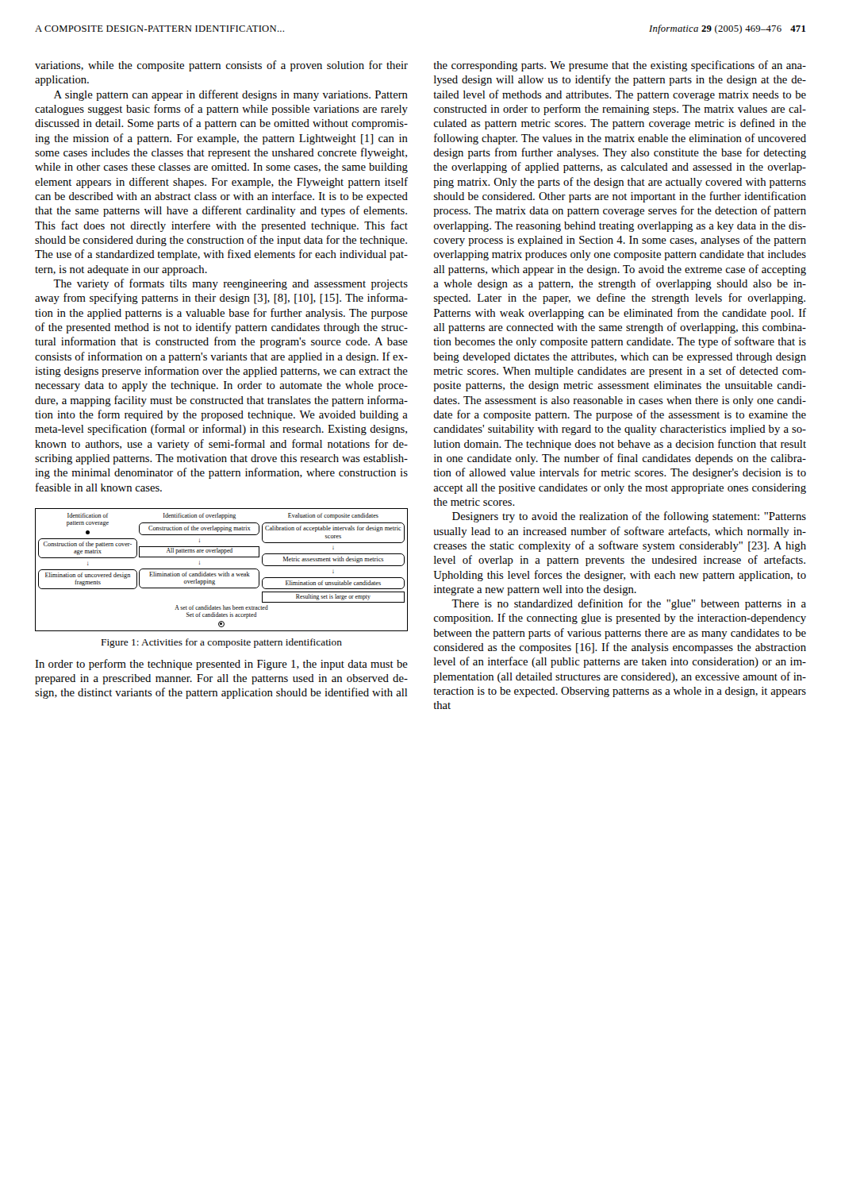A composite design-pattern identification...
Informatica 29 (2005) 469–476 471
variations, while the composite pattern consists of a proven solution for their application.
A single pattern can appear in different designs in many variations. Pattern catalogues suggest basic forms of a pattern while possible variations are rarely discussed in detail. Some parts of a pattern can be omitted without compromising the mission of a pattern. For example, the pattern Lightweight [1] can in some cases includes the classes that represent the unshared concrete flyweight, while in other cases these classes are omitted. In some cases, the same building element appears in different shapes. For example, the Flyweight pattern itself can be described with an abstract class or with an interface. It is to be expected that the same patterns will have a different cardinality and types of elements. This fact does not directly interfere with the presented technique. This fact should be considered during the construction of the input data for the technique. The use of a standardized template, with fixed elements for each individual pattern, is not adequate in our approach.
The variety of formats tilts many reengineering and assessment projects away from specifying patterns in their design [3], [8], [10], [15]. The information in the applied patterns is a valuable base for further analysis. The purpose of the presented method is not to identify pattern candidates through the structural information that is constructed from the program's source code. A base consists of information on a pattern's variants that are applied in a design. If existing designs preserve information over the applied patterns, we can extract the necessary data to apply the technique. In order to automate the whole procedure, a mapping facility must be constructed that translates the pattern information into the form required by the proposed technique. We avoided building a meta-level specification (formal or informal) in this research. Existing designs, known to authors, use a variety of semi-formal and formal notations for describing applied patterns. The motivation that drove this research was establishing the minimal denominator of the pattern information, where construction is feasible in all known cases.
Identification of
pattern coverage
Construction of the pattern coverage matrix
↓
Elimination of uncovered design fragments
Identification of overlapping
Construction of the overlapping matrix
↓
All patterns are overlapped
↓
Elimination of candidates with a weak overlapping
Evaluation of composite candidates
Calibration of acceptable intervals for design metric scores
↓
Metric assessment with design metrics
↓
Elimination of unsuitable candidates
Resulting set is large or empty
A set of candidates has been extracted
Set of candidates is accepted
Figure 1: Activities for a composite pattern identification
In order to perform the technique presented in Figure 1, the input data must be prepared in a prescribed manner. For all the patterns used in an observed design, the distinct variants of the pattern application should be identified with all the corresponding parts. We presume that the existing specifications of an analysed design will allow us to identify the pattern parts in the design at the detailed level of methods and attributes. The pattern coverage matrix needs to be constructed in order to perform the remaining steps. The matrix values are calculated as pattern metric scores. The pattern coverage metric is defined in the following chapter. The values in the matrix enable the elimination of uncovered design parts from further analyses. They also constitute the base for detecting the overlapping of applied patterns, as calculated and assessed in the overlapping matrix. Only the parts of the design that are actually covered with patterns should be considered. Other parts are not important in the further identification process. The matrix data on pattern coverage serves for the detection of pattern overlapping. The reasoning behind treating overlapping as a key data in the discovery process is explained in Section 4. In some cases, analyses of the pattern overlapping matrix produces only one composite pattern candidate that includes all patterns, which appear in the design. To avoid the extreme case of accepting a whole design as a pattern, the strength of overlapping should also be inspected. Later in the paper, we define the strength levels for overlapping. Patterns with weak overlapping can be eliminated from the candidate pool. If all patterns are connected with the same strength of overlapping, this combination becomes the only composite pattern candidate. The type of software that is being developed dictates the attributes, which can be expressed through design metric scores. When multiple candidates are present in a set of detected composite patterns, the design metric assessment eliminates the unsuitable candidates. The assessment is also reasonable in cases when there is only one candidate for a composite pattern. The purpose of the assessment is to examine the candidates' suitability with regard to the quality characteristics implied by a solution domain. The technique does not behave as a decision function that result in one candidate only. The number of final candidates depends on the calibration of allowed value intervals for metric scores. The designer's decision is to accept all the positive candidates or only the most appropriate ones considering the metric scores.
Designers try to avoid the realization of the following statement: "Patterns usually lead to an increased number of software artefacts, which normally increases the static complexity of a software system considerably" [23]. A high level of overlap in a pattern prevents the undesired increase of artefacts. Upholding this level forces the designer, with each new pattern application, to integrate a new pattern well into the design.
There is no standardized definition for the "glue" between patterns in a composition. If the connecting glue is presented by the interaction-dependency between the pattern parts of various patterns there are as many candidates to be considered as the composites [16]. If the analysis encompasses the abstraction level of an interface (all public patterns are taken into consideration) or an implementation (all detailed structures are considered), an excessive amount of interaction is to be expected. Observing patterns as a whole in a design, it appears that